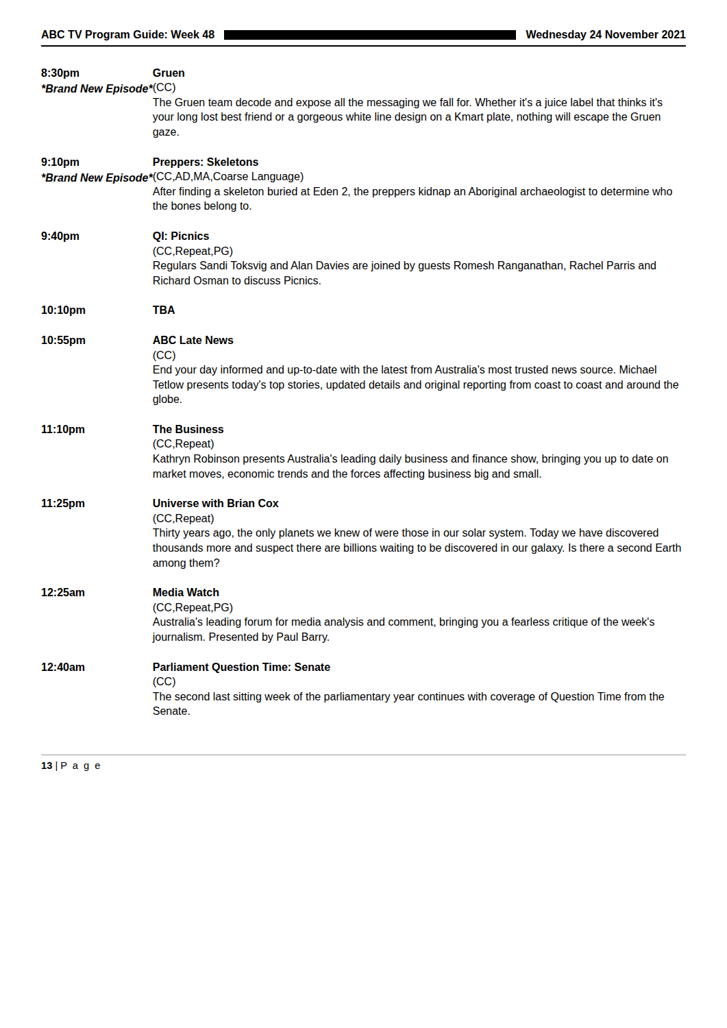ABC TV Program Guide: Week 48
Wednesday 24 November 2021
| 8:30pm *Brand New Episode* | Gruen (CC) The Gruen team decode and expose all the messaging we fall for. Whether it's a juice label that thinks it's your long lost best friend or a gorgeous white line design on a Kmart plate, nothing will escape the Gruen gaze. |
| 9:10pm *Brand New Episode* | Preppers: Skeletons (CC,AD,MA,Coarse Language) After finding a skeleton buried at Eden 2, the preppers kidnap an Aboriginal archaeologist to determine who the bones belong to. |
| 9:40pm | QI: Picnics (CC,Repeat,PG) Regulars Sandi Toksvig and Alan Davies are joined by guests Romesh Ranganathan, Rachel Parris and Richard Osman to discuss Picnics. |
| 10:10pm | TBA |
| 10:55pm | ABC Late News (CC) End your day informed and up-to-date with the latest from Australia's most trusted news source. Michael Tetlow presents today's top stories, updated details and original reporting from coast to coast and around the globe. |
| 11:10pm | The Business (CC,Repeat) Kathryn Robinson presents Australia's leading daily business and finance show, bringing you up to date on market moves, economic trends and the forces affecting business big and small. |
| 11:25pm | Universe with Brian Cox (CC,Repeat) Thirty years ago, the only planets we knew of were those in our solar system. Today we have discovered thousands more and suspect there are billions waiting to be discovered in our galaxy. Is there a second Earth among them? |
| 12:25am | Media Watch (CC,Repeat,PG) Australia's leading forum for media analysis and comment, bringing you a fearless critique of the week's journalism. Presented by Paul Barry. |
| 12:40am | Parliament Question Time: Senate (CC) The second last sitting week of the parliamentary year continues with coverage of Question Time from the Senate. |
13 | P a g e